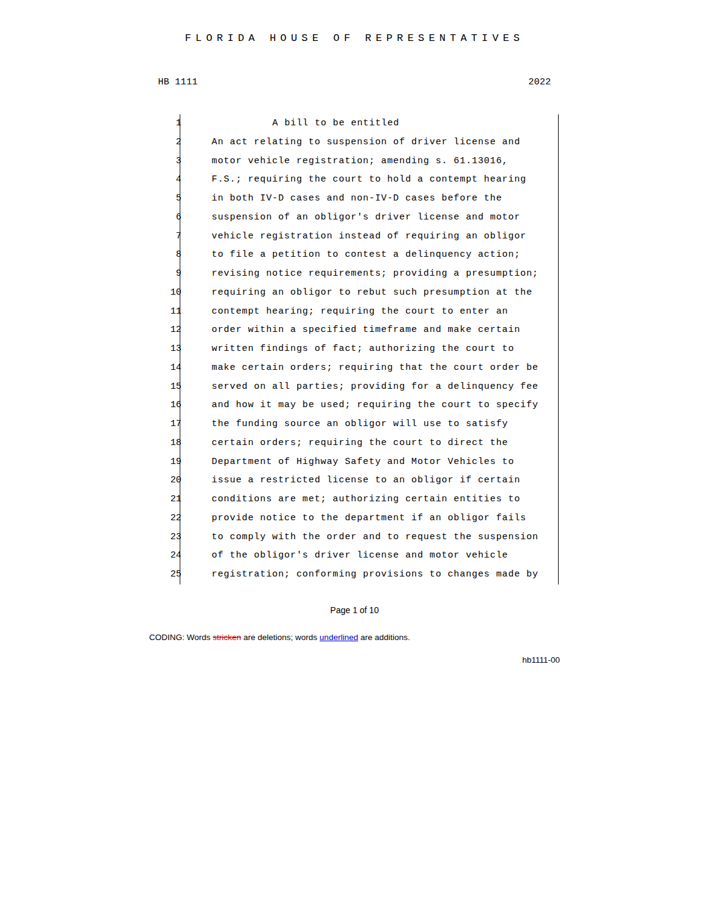FLORIDA HOUSE OF REPRESENTATIVES
HB 1111 2022
| 1 | A bill to be entitled |
| 2 | An act relating to suspension of driver license and |
| 3 | motor vehicle registration; amending s. 61.13016, |
| 4 | F.S.; requiring the court to hold a contempt hearing |
| 5 | in both IV-D cases and non-IV-D cases before the |
| 6 | suspension of an obligor's driver license and motor |
| 7 | vehicle registration instead of requiring an obligor |
| 8 | to file a petition to contest a delinquency action; |
| 9 | revising notice requirements; providing a presumption; |
| 10 | requiring an obligor to rebut such presumption at the |
| 11 | contempt hearing; requiring the court to enter an |
| 12 | order within a specified timeframe and make certain |
| 13 | written findings of fact; authorizing the court to |
| 14 | make certain orders; requiring that the court order be |
| 15 | served on all parties; providing for a delinquency fee |
| 16 | and how it may be used; requiring the court to specify |
| 17 | the funding source an obligor will use to satisfy |
| 18 | certain orders; requiring the court to direct the |
| 19 | Department of Highway Safety and Motor Vehicles to |
| 20 | issue a restricted license to an obligor if certain |
| 21 | conditions are met; authorizing certain entities to |
| 22 | provide notice to the department if an obligor fails |
| 23 | to comply with the order and to request the suspension |
| 24 | of the obligor's driver license and motor vehicle |
| 25 | registration; conforming provisions to changes made by |
Page 1 of 10
CODING: Words stricken are deletions; words underlined are additions.
hb1111-00